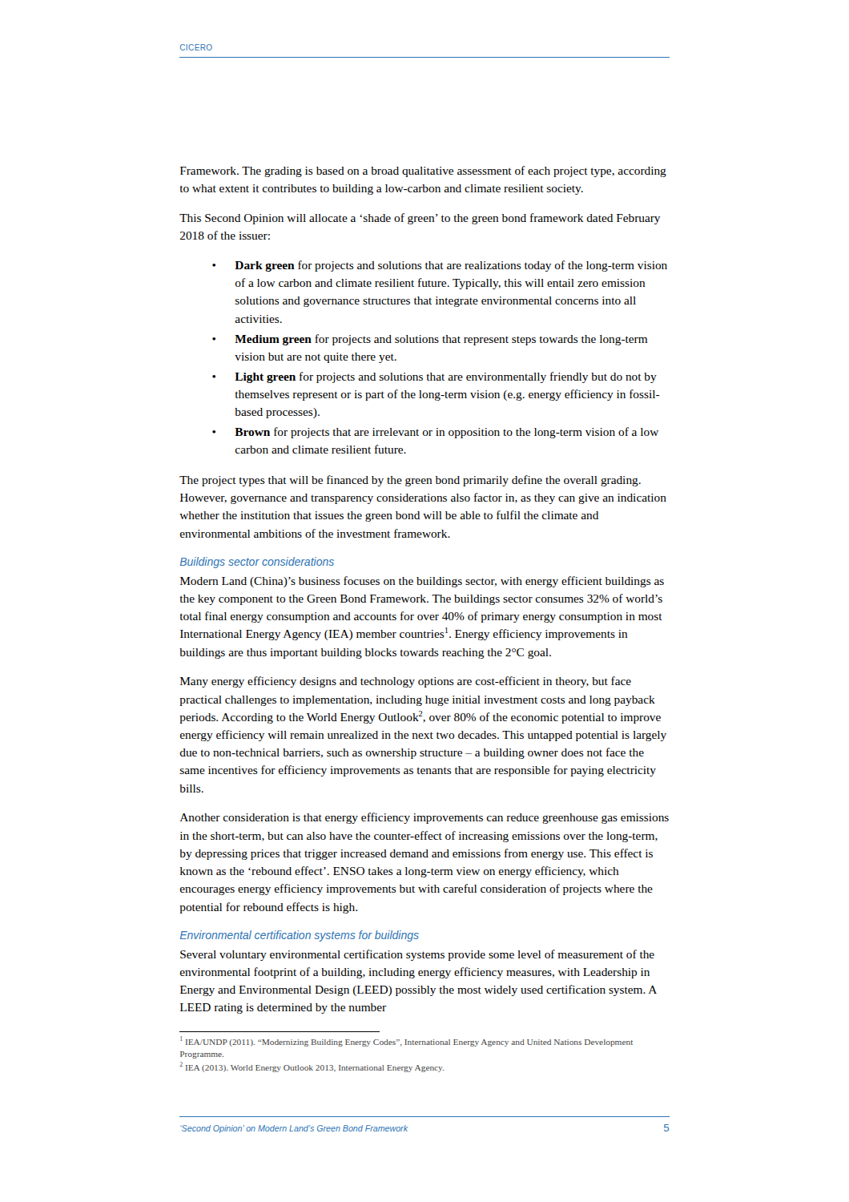CICERO
Framework. The grading is based on a broad qualitative assessment of each project type, according to what extent it contributes to building a low-carbon and climate resilient society.
This Second Opinion will allocate a ‘shade of green’ to the green bond framework dated February 2018 of the issuer:
Dark green for projects and solutions that are realizations today of the long-term vision of a low carbon and climate resilient future. Typically, this will entail zero emission solutions and governance structures that integrate environmental concerns into all activities.
Medium green for projects and solutions that represent steps towards the long-term vision but are not quite there yet.
Light green for projects and solutions that are environmentally friendly but do not by themselves represent or is part of the long-term vision (e.g. energy efficiency in fossil-based processes).
Brown for projects that are irrelevant or in opposition to the long-term vision of a low carbon and climate resilient future.
The project types that will be financed by the green bond primarily define the overall grading. However, governance and transparency considerations also factor in, as they can give an indication whether the institution that issues the green bond will be able to fulfil the climate and environmental ambitions of the investment framework.
Buildings sector considerations
Modern Land (China)’s business focuses on the buildings sector, with energy efficient buildings as the key component to the Green Bond Framework. The buildings sector consumes 32% of world’s total final energy consumption and accounts for over 40% of primary energy consumption in most International Energy Agency (IEA) member countries1. Energy efficiency improvements in buildings are thus important building blocks towards reaching the 2°C goal.
Many energy efficiency designs and technology options are cost-efficient in theory, but face practical challenges to implementation, including huge initial investment costs and long payback periods. According to the World Energy Outlook2, over 80% of the economic potential to improve energy efficiency will remain unrealized in the next two decades. This untapped potential is largely due to non-technical barriers, such as ownership structure – a building owner does not face the same incentives for efficiency improvements as tenants that are responsible for paying electricity bills.
Another consideration is that energy efficiency improvements can reduce greenhouse gas emissions in the short-term, but can also have the counter-effect of increasing emissions over the long-term, by depressing prices that trigger increased demand and emissions from energy use. This effect is known as the ‘rebound effect’. ENSO takes a long-term view on energy efficiency, which encourages energy efficiency improvements but with careful consideration of projects where the potential for rebound effects is high.
Environmental certification systems for buildings
Several voluntary environmental certification systems provide some level of measurement of the environmental footprint of a building, including energy efficiency measures, with Leadership in Energy and Environmental Design (LEED) possibly the most widely used certification system. A LEED rating is determined by the number
1 IEA/UNDP (2011). “Modernizing Building Energy Codes”, International Energy Agency and United Nations Development Programme.
2 IEA (2013). World Energy Outlook 2013, International Energy Agency.
‘Second Opinion’ on Modern Land’s Green Bond Framework 5